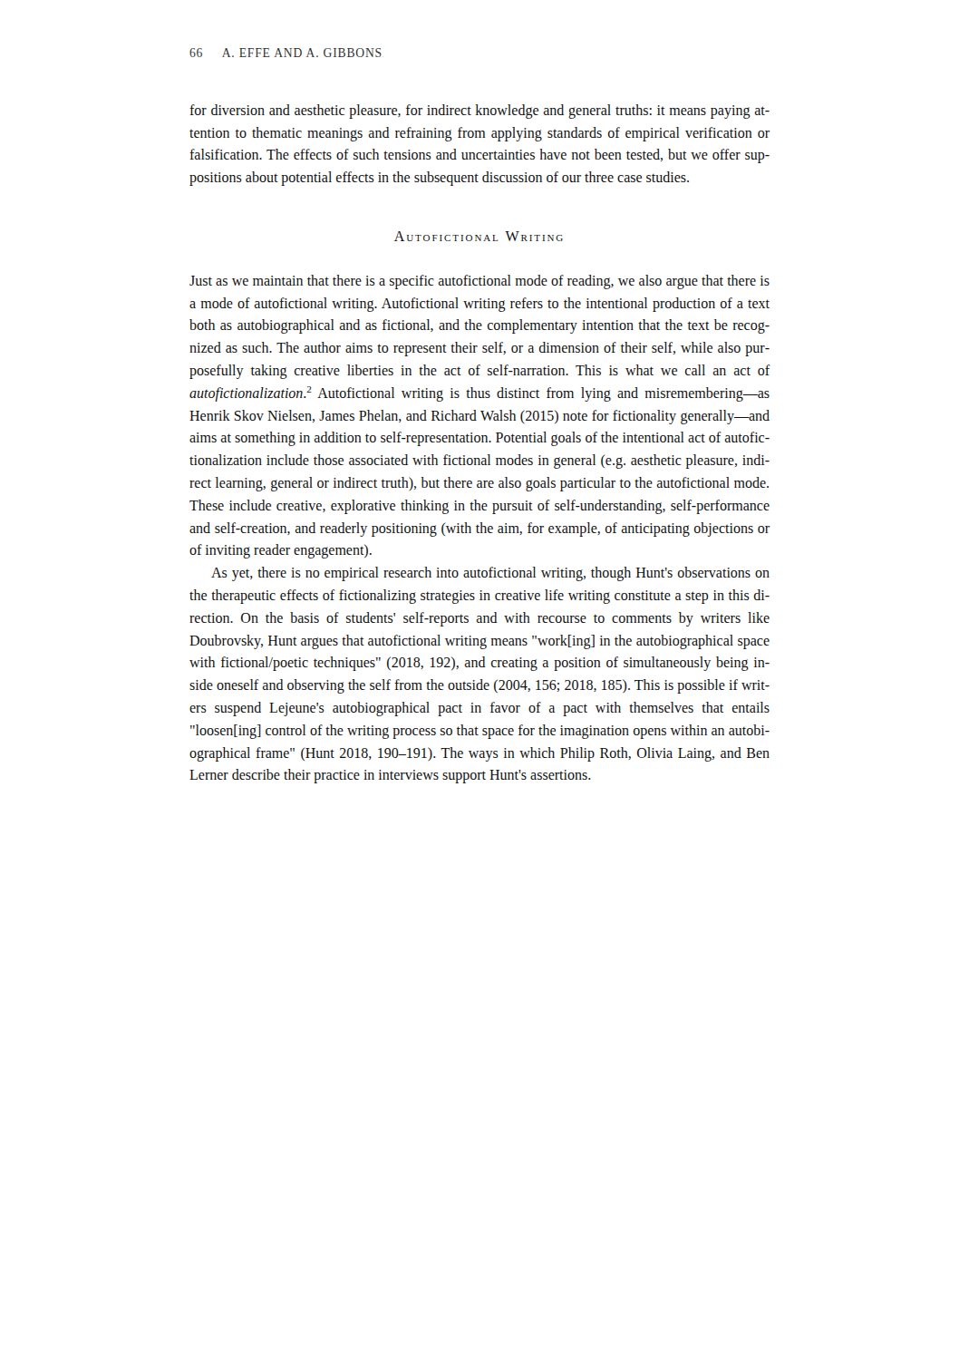66 A. EFFE AND A. GIBBONS
for diversion and aesthetic pleasure, for indirect knowledge and general truths: it means paying attention to thematic meanings and refraining from applying standards of empirical verification or falsification. The effects of such tensions and uncertainties have not been tested, but we offer suppositions about potential effects in the subsequent discussion of our three case studies.
Autofictional Writing
Just as we maintain that there is a specific autofictional mode of reading, we also argue that there is a mode of autofictional writing. Autofictional writing refers to the intentional production of a text both as autobiographical and as fictional, and the complementary intention that the text be recognized as such. The author aims to represent their self, or a dimension of their self, while also purposefully taking creative liberties in the act of self-narration. This is what we call an act of autofictionalization.2 Autofictional writing is thus distinct from lying and misremembering—as Henrik Skov Nielsen, James Phelan, and Richard Walsh (2015) note for fictionality generally—and aims at something in addition to self-representation. Potential goals of the intentional act of autofictionalization include those associated with fictional modes in general (e.g. aesthetic pleasure, indirect learning, general or indirect truth), but there are also goals particular to the autofictional mode. These include creative, explorative thinking in the pursuit of self-understanding, self-performance and self-creation, and readerly positioning (with the aim, for example, of anticipating objections or of inviting reader engagement).
As yet, there is no empirical research into autofictional writing, though Hunt's observations on the therapeutic effects of fictionalizing strategies in creative life writing constitute a step in this direction. On the basis of students' self-reports and with recourse to comments by writers like Doubrovsky, Hunt argues that autofictional writing means "work[ing] in the autobiographical space with fictional/poetic techniques" (2018, 192), and creating a position of simultaneously being inside oneself and observing the self from the outside (2004, 156; 2018, 185). This is possible if writers suspend Lejeune's autobiographical pact in favor of a pact with themselves that entails "loosen[ing] control of the writing process so that space for the imagination opens within an autobiographical frame" (Hunt 2018, 190–191). The ways in which Philip Roth, Olivia Laing, and Ben Lerner describe their practice in interviews support Hunt's assertions.